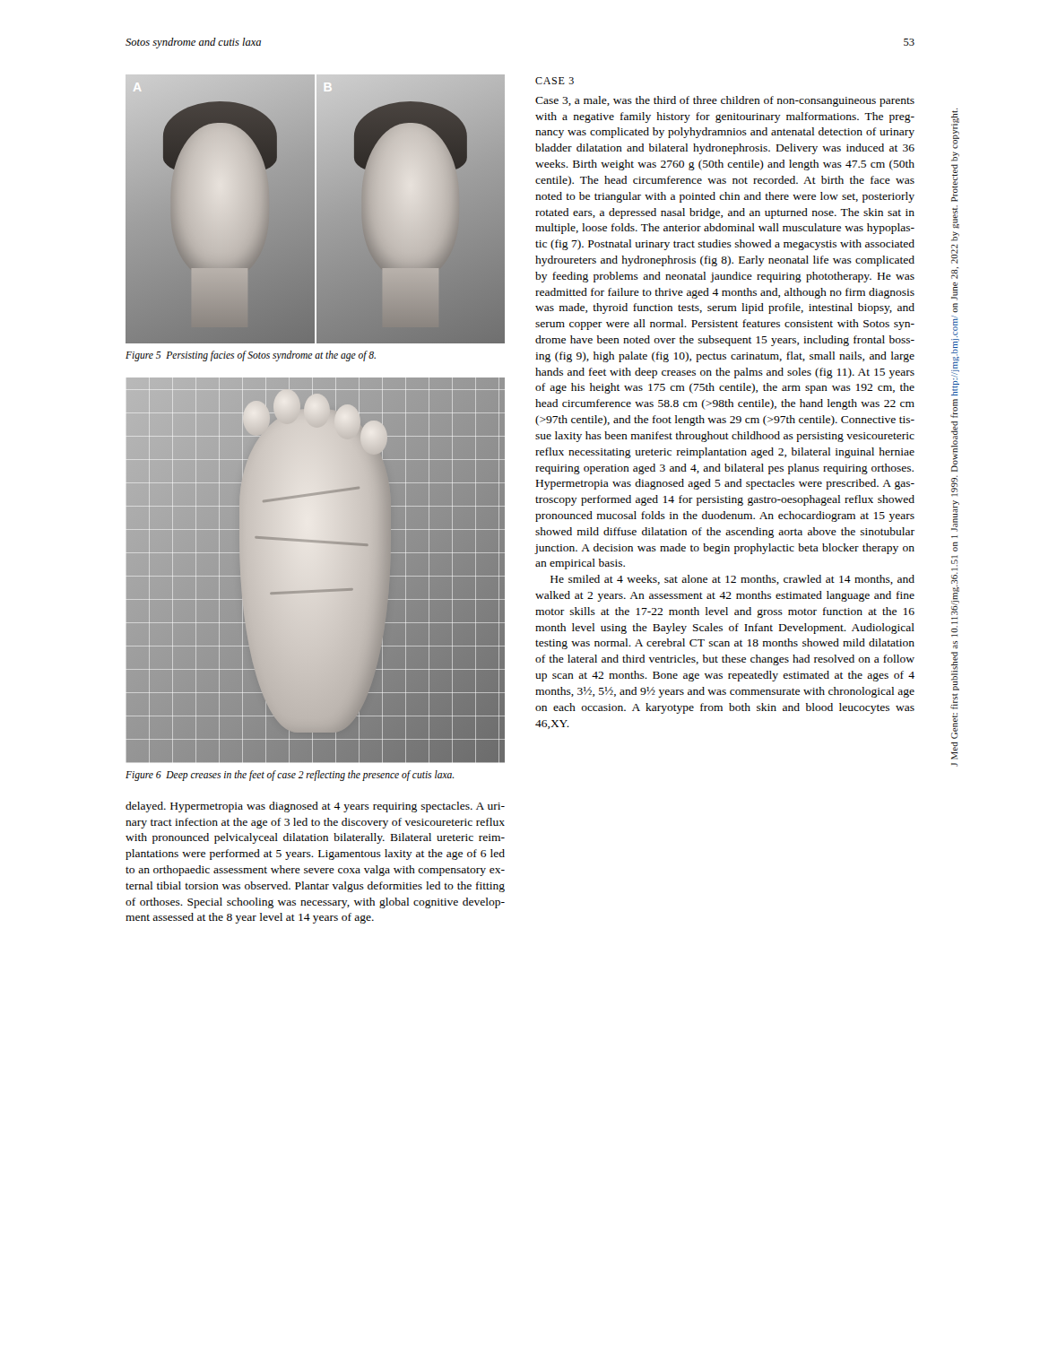Sotos syndrome and cutis laxa 53
J Med Genet: first published as 10.1136/jmg.36.1.51 on 1 January 1999. Downloaded from http://jmg.bmj.com/ on June 28, 2022 by guest. Protected by copyright.
A
B
Figure 5 Persisting facies of Sotos syndrome at the age of 8.
Figure 6 Deep creases in the feet of case 2 reflecting the presence of cutis laxa.
delayed. Hypermetropia was diagnosed at 4 years requiring spectacles. A urinary tract infection at the age of 3 led to the discovery of vesicoureteric reflux with pronounced pelvicalyceal dilatation bilaterally. Bilateral ureteric reimplantations were performed at 5 years. Ligamentous laxity at the age of 6 led to an orthopaedic assessment where severe coxa valga with compensatory external tibial torsion was observed. Plantar valgus deformities led to the fitting of orthoses. Special schooling was necessary, with global cognitive development assessed at the 8 year level at 14 years of age.
CASE 3
Case 3, a male, was the third of three children of non-consanguineous parents with a negative family history for genitourinary malformations. The pregnancy was complicated by polyhydramnios and antenatal detection of urinary bladder dilatation and bilateral hydronephrosis. Delivery was induced at 36 weeks. Birth weight was 2760 g (50th centile) and length was 47.5 cm (50th centile). The head circumference was not recorded. At birth the face was noted to be triangular with a pointed chin and there were low set, posteriorly rotated ears, a depressed nasal bridge, and an upturned nose. The skin sat in multiple, loose folds. The anterior abdominal wall musculature was hypoplastic (fig 7). Postnatal urinary tract studies showed a megacystis with associated hydroureters and hydronephrosis (fig 8). Early neonatal life was complicated by feeding problems and neonatal jaundice requiring phototherapy. He was readmitted for failure to thrive aged 4 months and, although no firm diagnosis was made, thyroid function tests, serum lipid profile, intestinal biopsy, and serum copper were all normal. Persistent features consistent with Sotos syndrome have been noted over the subsequent 15 years, including frontal bossing (fig 9), high palate (fig 10), pectus carinatum, flat, small nails, and large hands and feet with deep creases on the palms and soles (fig 11). At 15 years of age his height was 175 cm (75th centile), the arm span was 192 cm, the head circumference was 58.8 cm (>98th centile), the hand length was 22 cm (>97th centile), and the foot length was 29 cm (>97th centile). Connective tissue laxity has been manifest throughout childhood as persisting vesicoureteric reflux necessitating ureteric reimplantation aged 2, bilateral inguinal herniae requiring operation aged 3 and 4, and bilateral pes planus requiring orthoses. Hypermetropia was diagnosed aged 5 and spectacles were prescribed. A gastroscopy performed aged 14 for persisting gastro-oesophageal reflux showed pronounced mucosal folds in the duodenum. An echocardiogram at 15 years showed mild diffuse dilatation of the ascending aorta above the sinotubular junction. A decision was made to begin prophylactic beta blocker therapy on an empirical basis.
He smiled at 4 weeks, sat alone at 12 months, crawled at 14 months, and walked at 2 years. An assessment at 42 months estimated language and fine motor skills at the 17-22 month level and gross motor function at the 16 month level using the Bayley Scales of Infant Development. Audiological testing was normal. A cerebral CT scan at 18 months showed mild dilatation of the lateral and third ventricles, but these changes had resolved on a follow up scan at 42 months. Bone age was repeatedly estimated at the ages of 4 months, 3½, 5½, and 9½ years and was commensurate with chronological age on each occasion. A karyotype from both skin and blood leucocytes was 46,XY.